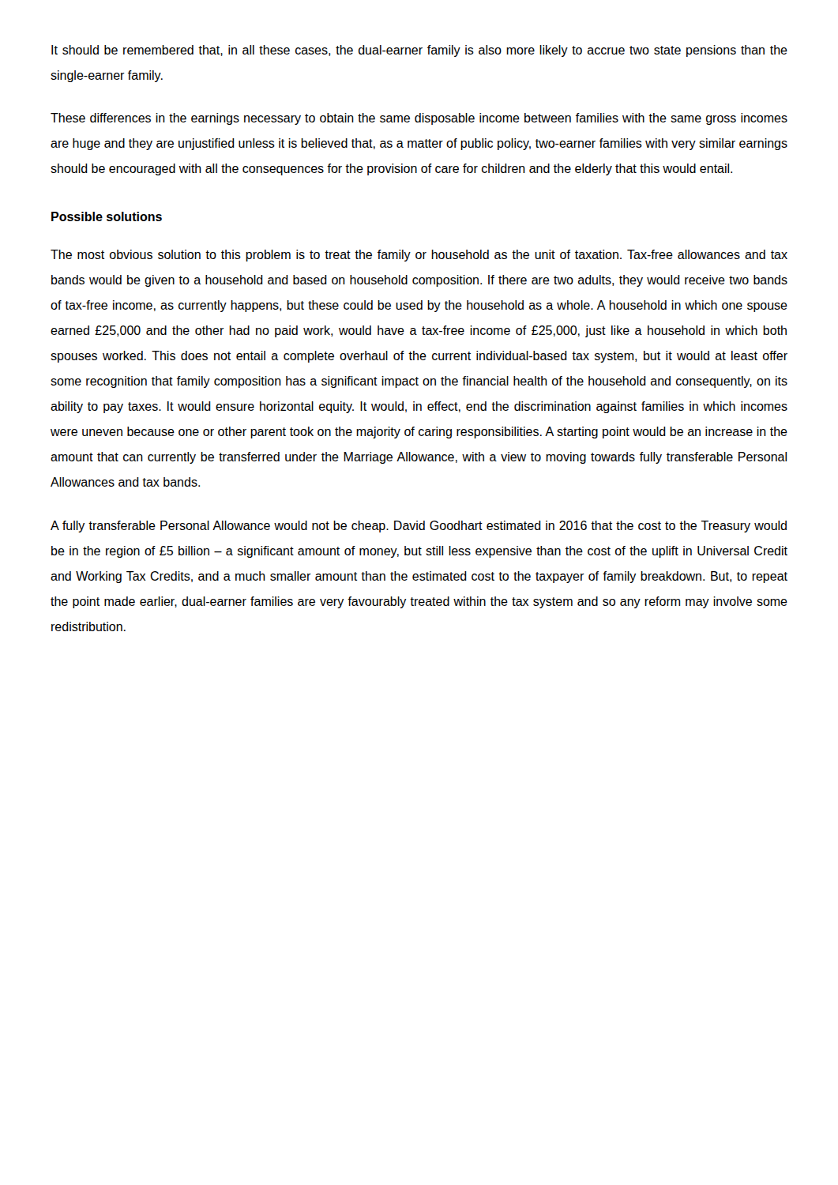It should be remembered that, in all these cases, the dual-earner family is also more likely to accrue two state pensions than the single-earner family.
These differences in the earnings necessary to obtain the same disposable income between families with the same gross incomes are huge and they are unjustified unless it is believed that, as a matter of public policy, two-earner families with very similar earnings should be encouraged with all the consequences for the provision of care for children and the elderly that this would entail.
Possible solutions
The most obvious solution to this problem is to treat the family or household as the unit of taxation. Tax-free allowances and tax bands would be given to a household and based on household composition. If there are two adults, they would receive two bands of tax-free income, as currently happens, but these could be used by the household as a whole. A household in which one spouse earned £25,000 and the other had no paid work, would have a tax-free income of £25,000, just like a household in which both spouses worked. This does not entail a complete overhaul of the current individual-based tax system, but it would at least offer some recognition that family composition has a significant impact on the financial health of the household and consequently, on its ability to pay taxes. It would ensure horizontal equity. It would, in effect, end the discrimination against families in which incomes were uneven because one or other parent took on the majority of caring responsibilities. A starting point would be an increase in the amount that can currently be transferred under the Marriage Allowance, with a view to moving towards fully transferable Personal Allowances and tax bands.
A fully transferable Personal Allowance would not be cheap. David Goodhart estimated in 2016 that the cost to the Treasury would be in the region of £5 billion – a significant amount of money, but still less expensive than the cost of the uplift in Universal Credit and Working Tax Credits, and a much smaller amount than the estimated cost to the taxpayer of family breakdown. But, to repeat the point made earlier, dual-earner families are very favourably treated within the tax system and so any reform may involve some redistribution.